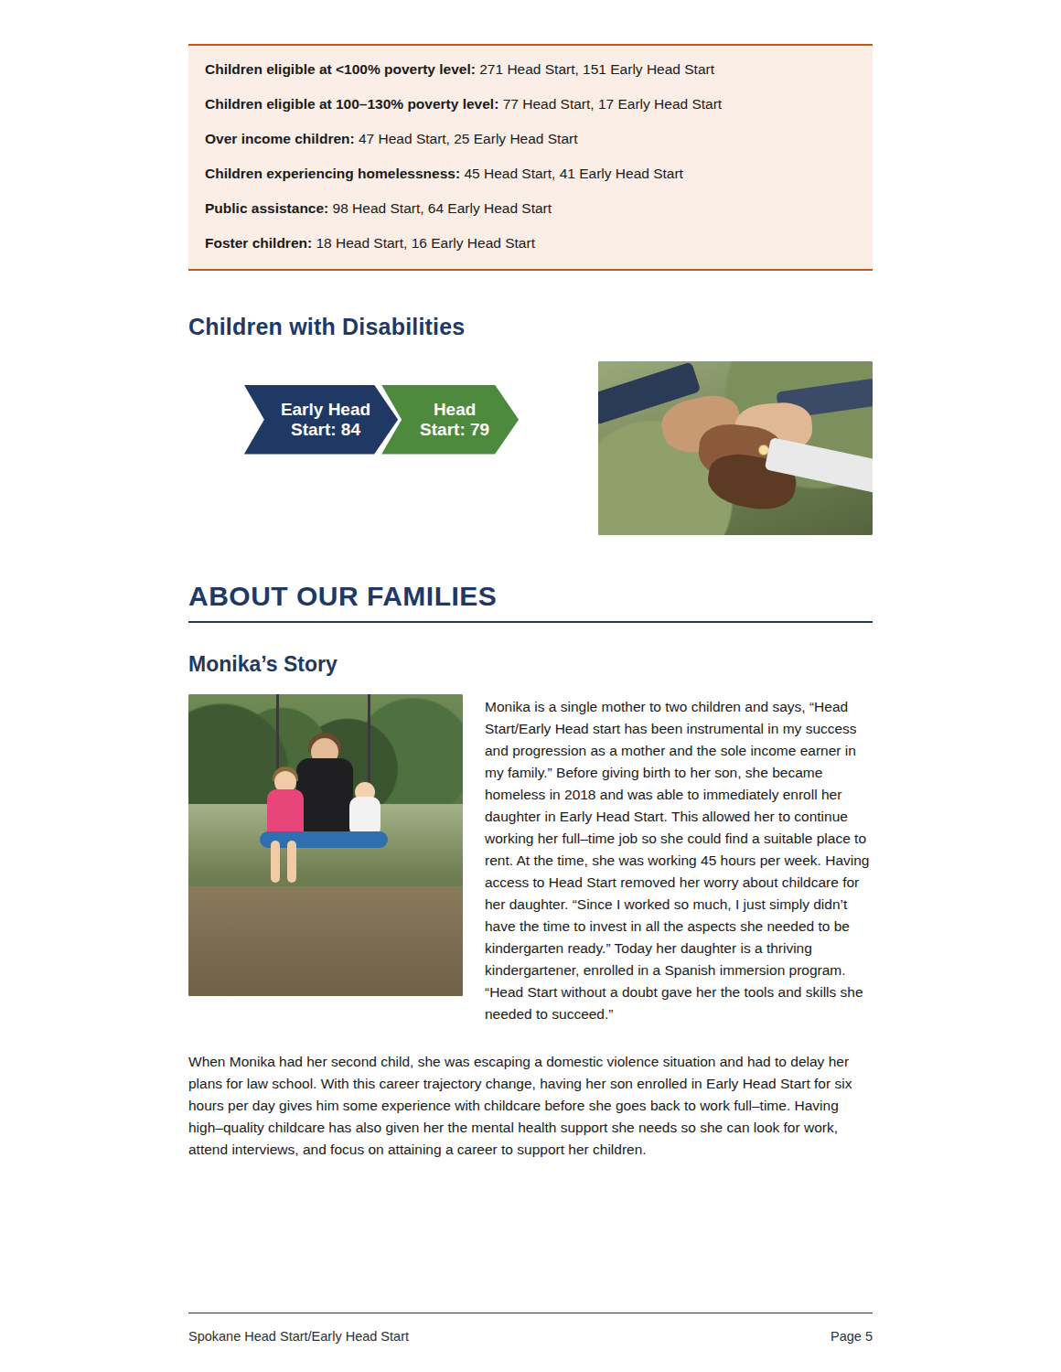Children eligible at <100% poverty level: 271 Head Start, 151 Early Head Start
Children eligible at 100–130% poverty level: 77 Head Start, 17 Early Head Start
Over income children: 47 Head Start, 25 Early Head Start
Children experiencing homelessness: 45 Head Start, 41 Early Head Start
Public assistance: 98 Head Start, 64 Early Head Start
Foster children: 18 Head Start, 16 Early Head Start
Children with Disabilities
Early Head
Start: 84
Head
Start: 79
About Our Families
Monika’s Story
Monika is a single mother to two children and says, “Head Start/Early Head start has been instrumental in my success and progression as a mother and the sole income earner in my family.” Before giving birth to her son, she became homeless in 2018 and was able to immediately enroll her daughter in Early Head Start. This allowed her to continue working her full–time job so she could find a suitable place to rent. At the time, she was working 45 hours per week. Having access to Head Start removed her worry about childcare for her daughter. “Since I worked so much, I just simply didn’t have the time to invest in all the aspects she needed to be kindergarten ready.” Today her daughter is a thriving kindergartener, enrolled in a Spanish immersion program. “Head Start without a doubt gave her the tools and skills she needed to succeed.”
When Monika had her second child, she was escaping a domestic violence situation and had to delay her plans for law school. With this career trajectory change, having her son enrolled in Early Head Start for six hours per day gives him some experience with childcare before she goes back to work full–time. Having high–quality childcare has also given her the mental health support she needs so she can look for work, attend interviews, and focus on attaining a career to support her children.
Spokane Head Start/Early Head Start Page 5